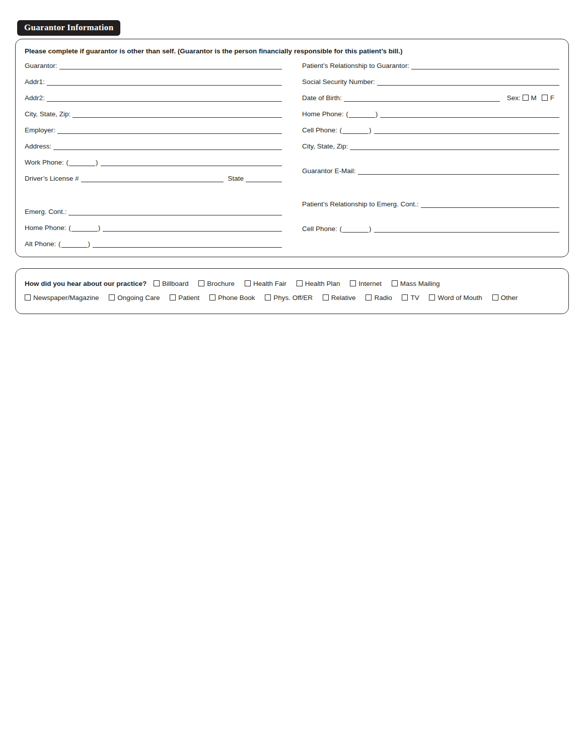Guarantor Information
Please complete if guarantor is other than self. (Guarantor is the person financially responsible for this patient’s bill.)
Guarantor:
Addr1:
Addr2:
City, State, Zip:
Employer:
Address:
Work Phone: ( )
Driver’s License # State
Emerg. Cont.:
Home Phone: ( )
Alt Phone: ( )
Patient’s Relationship to Guarantor:
Social Security Number:
Date of Birth: Sex: M F
Home Phone: ( )
Cell Phone: ( )
City, State, Zip:
Guarantor E-Mail:
Patient’s Relationship to Emerg. Cont.:
Cell Phone: ( )
How did you hear about our practice? Billboard Brochure Health Fair Health Plan Internet Mass Mailing
Newspaper/Magazine Ongoing Care Patient Phone Book Phys. Off/ER Relative Radio TV Word of Mouth Other